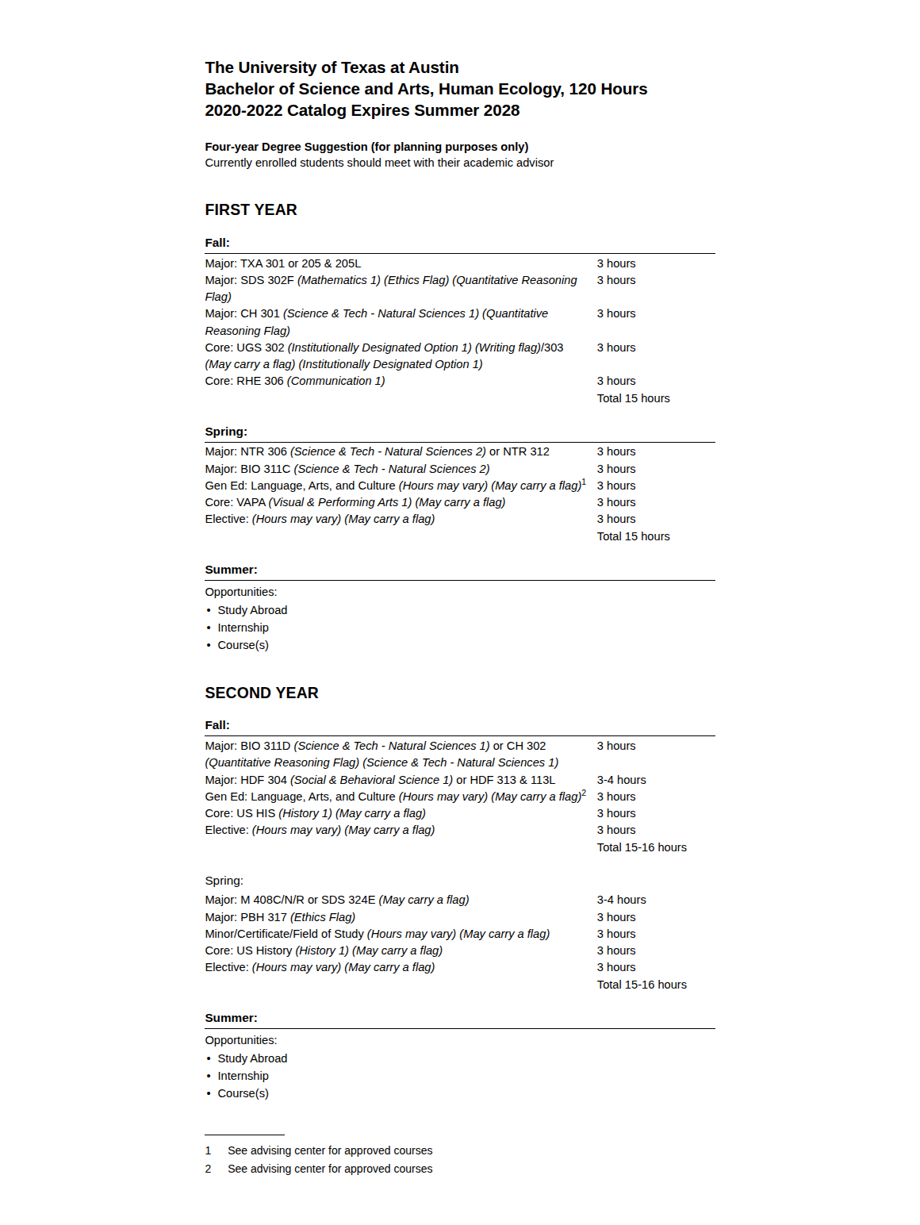The University of Texas at Austin Bachelor of Science and Arts, Human Ecology, 120 Hours 2020-2022 Catalog Expires Summer 2028
Four-year Degree Suggestion (for planning purposes only)
Currently enrolled students should meet with their academic advisor
FIRST YEAR
Fall:
| Major: TXA 301 or 205 & 205L | 3 hours |
| Major: SDS 302F (Mathematics 1) (Ethics Flag) (Quantitative Reasoning Flag) | 3 hours |
| Major: CH 301 (Science & Tech - Natural Sciences 1) (Quantitative Reasoning Flag) | 3 hours |
| Core: UGS 302 (Institutionally Designated Option 1) (Writing flag) /303 (May carry a flag) (Institutionally Designated Option 1) | 3 hours |
| Core: RHE 306 (Communication 1) | 3 hours |
| | Total 15 hours |
Spring:
| Major: NTR 306 (Science & Tech - Natural Sciences 2) or NTR 312 | 3 hours |
| Major: BIO 311C (Science & Tech - Natural Sciences 2) | 3 hours |
| Gen Ed: Language, Arts, and Culture (Hours may vary) (May carry a flag) 1 | 3 hours |
| Core: VAPA (Visual & Performing Arts 1) (May carry a flag) | 3 hours |
| Elective: (Hours may vary) (May carry a flag) | 3 hours |
| | Total 15 hours |
Summer:
Opportunities:
Study Abroad
Internship
Course(s)
SECOND YEAR
Fall:
| Major: BIO 311D (Science & Tech - Natural Sciences 1) or CH 302 (Quantitative Reasoning Flag) (Science & Tech - Natural Sciences 1) | 3 hours |
| Major: HDF 304 (Social & Behavioral Science 1) or HDF 313 & 113L | 3-4 hours |
| Gen Ed: Language, Arts, and Culture (Hours may vary) (May carry a flag) 2 | 3 hours |
| Core: US HIS (History 1) (May carry a flag) | 3 hours |
| Elective: (Hours may vary) (May carry a flag) | 3 hours |
| | Total 15-16 hours |
Spring:
| Major: M 408C/N/R or SDS 324E (May carry a flag) | 3-4 hours |
| Major: PBH 317 (Ethics Flag) | 3 hours |
| Minor/Certificate/Field of Study (Hours may vary) (May carry a flag) | 3 hours |
| Core: US History (History 1) (May carry a flag) | 3 hours |
| Elective: (Hours may vary) (May carry a flag) | 3 hours |
| | Total 15-16 hours |
Summer:
Opportunities:
Study Abroad
Internship
Course(s)
| 1 | See advising center for approved courses |
| 2 | See advising center for approved courses |